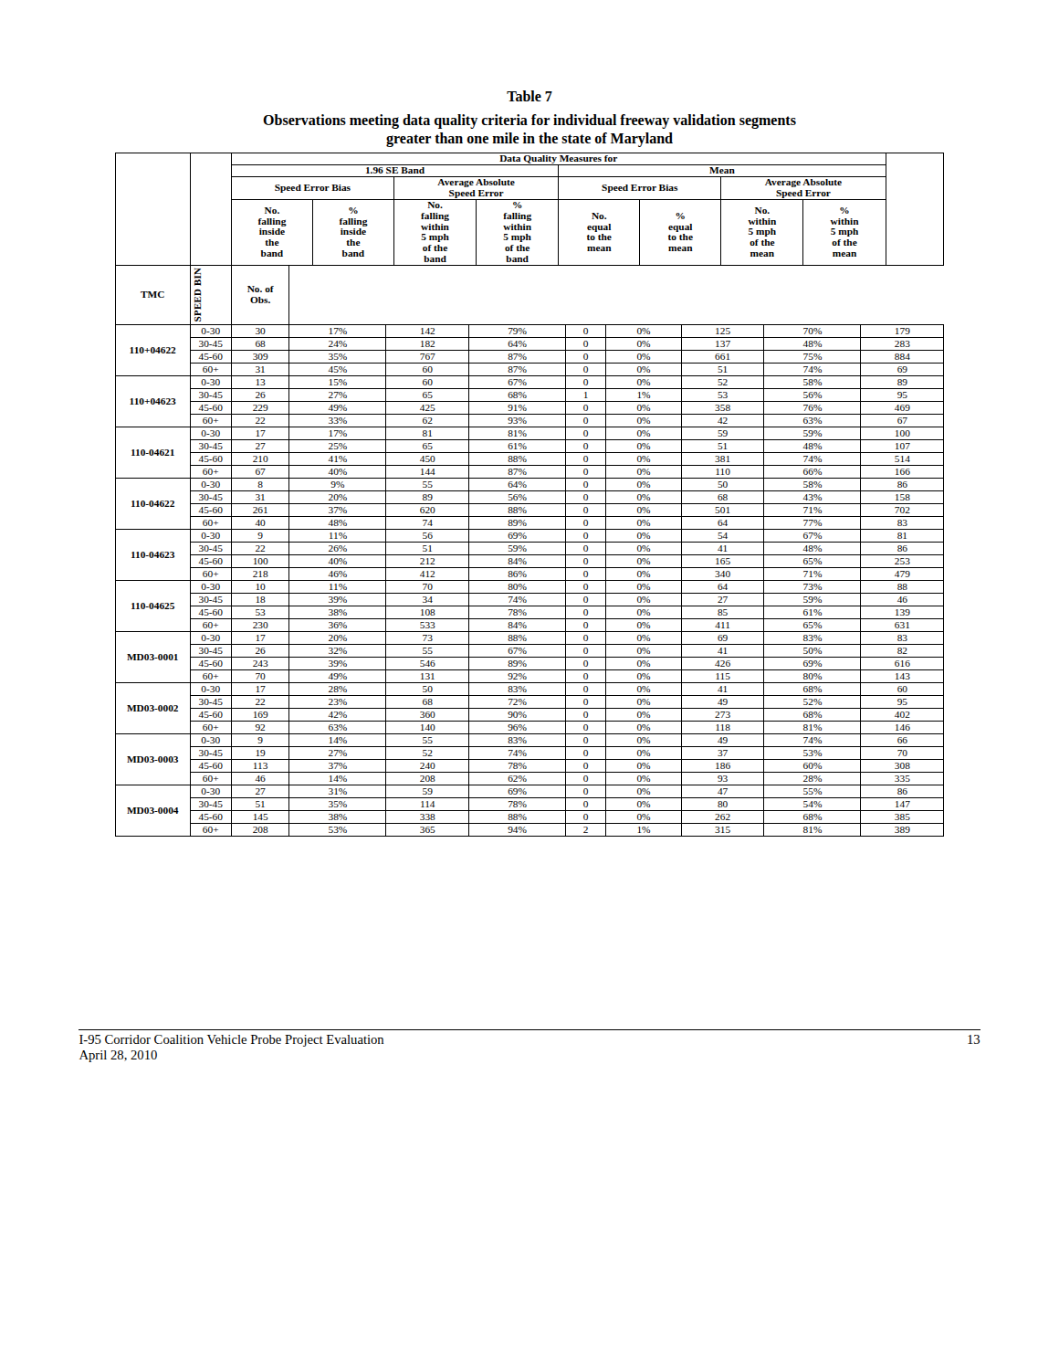Table 7
Observations meeting data quality criteria for individual freeway validation segments
greater than one mile in the state of Maryland
| | | Data Quality Measures for | |
| --- | --- | --- | --- |
| 1.96 SE Band | Mean |
| Speed Error Bias | Average Absolute Speed Error | Speed Error Bias | Average Absolute Speed Error |
| No. falling inside the band | % falling inside the band | No. falling within 5 mph of the band | % falling within 5 mph of the band | No. equal to the mean | % equal to the mean | No. within 5 mph of the mean | % within 5 mph of the mean |
| TMC | SPEED BIN | | No. of Obs. |
| --- | --- | --- | --- |
| 110+04622 | 0-30 | 30 | 17% | 142 | 79% | 0 | 0% | 125 | 70% | 179 |
| 30-45 | 68 | 24% | 182 | 64% | 0 | 0% | 137 | 48% | 283 |
| 45-60 | 309 | 35% | 767 | 87% | 0 | 0% | 661 | 75% | 884 |
| 60+ | 31 | 45% | 60 | 87% | 0 | 0% | 51 | 74% | 69 |
| 110+04623 | 0-30 | 13 | 15% | 60 | 67% | 0 | 0% | 52 | 58% | 89 |
| 30-45 | 26 | 27% | 65 | 68% | 1 | 1% | 53 | 56% | 95 |
| 45-60 | 229 | 49% | 425 | 91% | 0 | 0% | 358 | 76% | 469 |
| 60+ | 22 | 33% | 62 | 93% | 0 | 0% | 42 | 63% | 67 |
| 110-04621 | 0-30 | 17 | 17% | 81 | 81% | 0 | 0% | 59 | 59% | 100 |
| 30-45 | 27 | 25% | 65 | 61% | 0 | 0% | 51 | 48% | 107 |
| 45-60 | 210 | 41% | 450 | 88% | 0 | 0% | 381 | 74% | 514 |
| 60+ | 67 | 40% | 144 | 87% | 0 | 0% | 110 | 66% | 166 |
| 110-04622 | 0-30 | 8 | 9% | 55 | 64% | 0 | 0% | 50 | 58% | 86 |
| 30-45 | 31 | 20% | 89 | 56% | 0 | 0% | 68 | 43% | 158 |
| 45-60 | 261 | 37% | 620 | 88% | 0 | 0% | 501 | 71% | 702 |
| 60+ | 40 | 48% | 74 | 89% | 0 | 0% | 64 | 77% | 83 |
| 110-04623 | 0-30 | 9 | 11% | 56 | 69% | 0 | 0% | 54 | 67% | 81 |
| 30-45 | 22 | 26% | 51 | 59% | 0 | 0% | 41 | 48% | 86 |
| 45-60 | 100 | 40% | 212 | 84% | 0 | 0% | 165 | 65% | 253 |
| 60+ | 218 | 46% | 412 | 86% | 0 | 0% | 340 | 71% | 479 |
| 110-04625 | 0-30 | 10 | 11% | 70 | 80% | 0 | 0% | 64 | 73% | 88 |
| 30-45 | 18 | 39% | 34 | 74% | 0 | 0% | 27 | 59% | 46 |
| 45-60 | 53 | 38% | 108 | 78% | 0 | 0% | 85 | 61% | 139 |
| 60+ | 230 | 36% | 533 | 84% | 0 | 0% | 411 | 65% | 631 |
| MD03-0001 | 0-30 | 17 | 20% | 73 | 88% | 0 | 0% | 69 | 83% | 83 |
| 30-45 | 26 | 32% | 55 | 67% | 0 | 0% | 41 | 50% | 82 |
| 45-60 | 243 | 39% | 546 | 89% | 0 | 0% | 426 | 69% | 616 |
| 60+ | 70 | 49% | 131 | 92% | 0 | 0% | 115 | 80% | 143 |
| MD03-0002 | 0-30 | 17 | 28% | 50 | 83% | 0 | 0% | 41 | 68% | 60 |
| 30-45 | 22 | 23% | 68 | 72% | 0 | 0% | 49 | 52% | 95 |
| 45-60 | 169 | 42% | 360 | 90% | 0 | 0% | 273 | 68% | 402 |
| 60+ | 92 | 63% | 140 | 96% | 0 | 0% | 118 | 81% | 146 |
| MD03-0003 | 0-30 | 9 | 14% | 55 | 83% | 0 | 0% | 49 | 74% | 66 |
| 30-45 | 19 | 27% | 52 | 74% | 0 | 0% | 37 | 53% | 70 |
| 45-60 | 113 | 37% | 240 | 78% | 0 | 0% | 186 | 60% | 308 |
| 60+ | 46 | 14% | 208 | 62% | 0 | 0% | 93 | 28% | 335 |
| MD03-0004 | 0-30 | 27 | 31% | 59 | 69% | 0 | 0% | 47 | 55% | 86 |
| 30-45 | 51 | 35% | 114 | 78% | 0 | 0% | 80 | 54% | 147 |
| 45-60 | 145 | 38% | 338 | 88% | 0 | 0% | 262 | 68% | 385 |
| 60+ | 208 | 53% | 365 | 94% | 2 | 1% | 315 | 81% | 389 |
I-95 Corridor Coalition Vehicle Probe Project Evaluation
April 28, 2010
13